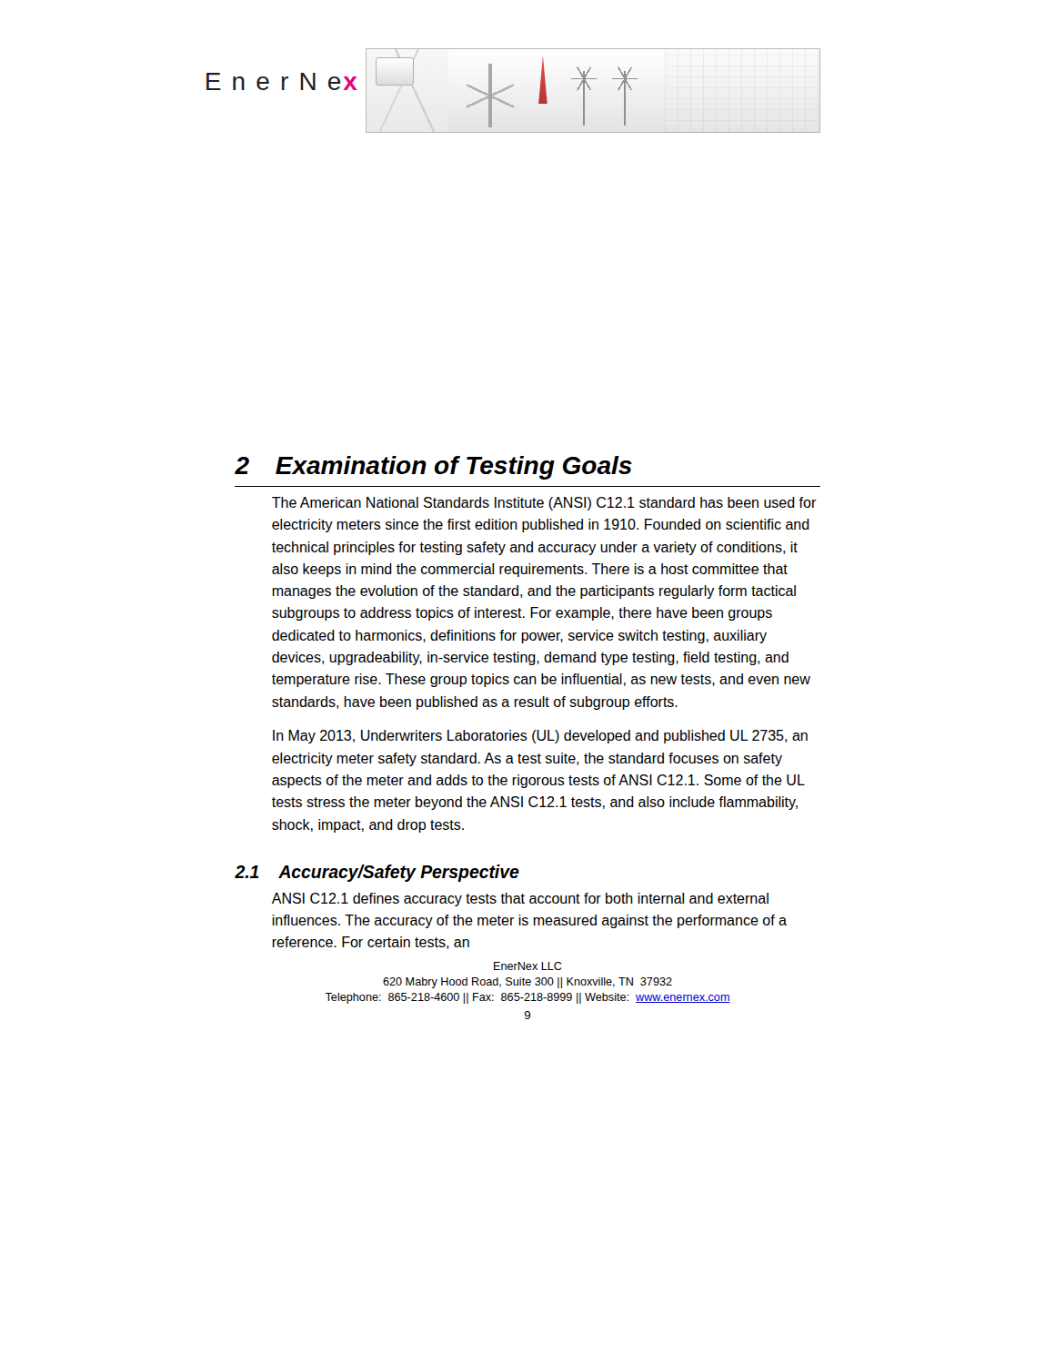E n e r N ex
2 Examination of Testing Goals
The American National Standards Institute (ANSI) C12.1 standard has been used for electricity meters since the first edition published in 1910. Founded on scientific and technical principles for testing safety and accuracy under a variety of conditions, it also keeps in mind the commercial requirements. There is a host committee that manages the evolution of the standard, and the participants regularly form tactical subgroups to address topics of interest. For example, there have been groups dedicated to harmonics, definitions for power, service switch testing, auxiliary devices, upgradeability, in-service testing, demand type testing, field testing, and temperature rise. These group topics can be influential, as new tests, and even new standards, have been published as a result of subgroup efforts.
In May 2013, Underwriters Laboratories (UL) developed and published UL 2735, an electricity meter safety standard. As a test suite, the standard focuses on safety aspects of the meter and adds to the rigorous tests of ANSI C12.1. Some of the UL tests stress the meter beyond the ANSI C12.1 tests, and also include flammability, shock, impact, and drop tests.
2.1 Accuracy/Safety Perspective
ANSI C12.1 defines accuracy tests that account for both internal and external influences. The accuracy of the meter is measured against the performance of a reference. For certain tests, an
EnerNex LLC
620 Mabry Hood Road, Suite 300 || Knoxville, TN 37932
Telephone: 865-218-4600 || Fax: 865-218-8999 || Website: www.enernex.com
9